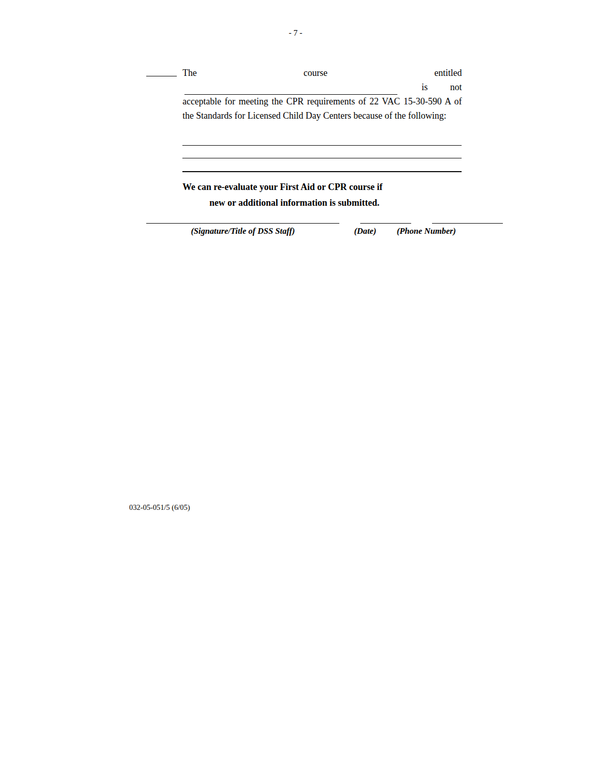- 7 -
The course entitled is not acceptable for meeting the CPR requirements of 22 VAC 15-30-590 A of the Standards for Licensed Child Day Centers because of the following:
We can re-evaluate your First Aid or CPR course if new or additional information is submitted.
(Signature/Title of DSS Staff) (Date) (Phone Number)
032-05-051/5 (6/05)